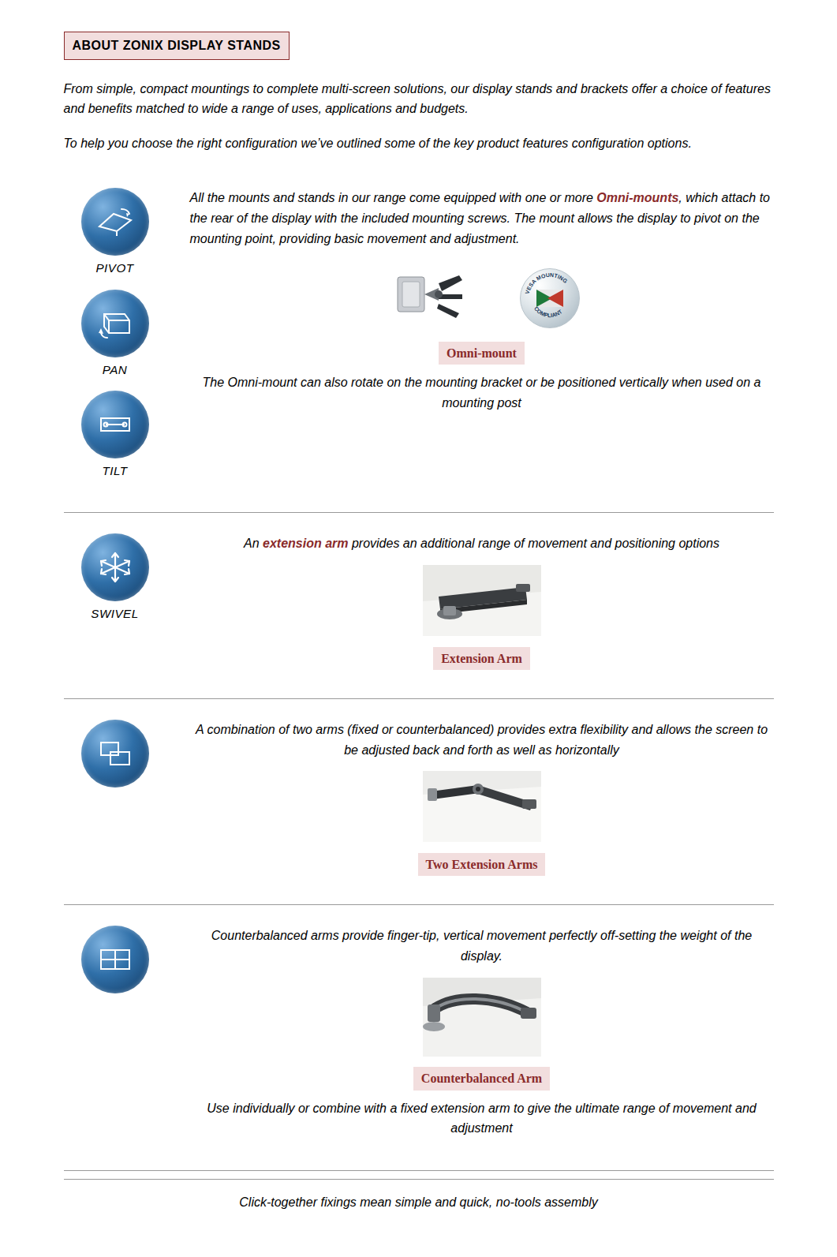ABOUT ZONIX DISPLAY STANDS
From simple, compact mountings to complete multi-screen solutions, our display stands and brackets offer a choice of features and benefits matched to wide a range of uses, applications and budgets.
To help you choose the right configuration we’ve outlined some of the key product features configuration options.
PIVOT
PAN
TILT
All the mounts and stands in our range come equipped with one or more Omni-mounts, which attach to the rear of the display with the included mounting screws. The mount allows the display to pivot on the mounting point, providing basic movement and adjustment.
VESA MOUNTING COMPLIANT
Omni-mount
The Omni-mount can also rotate on the mounting bracket or be positioned vertically when used on a mounting post
SWIVEL
An extension arm provides an additional range of movement and positioning options
Extension Arm
A combination of two arms (fixed or counterbalanced) provides extra flexibility and allows the screen to be adjusted back and forth as well as horizontally
Two Extension Arms
Counterbalanced arms provide finger-tip, vertical movement perfectly off-setting the weight of the display.
Counterbalanced Arm
Use individually or combine with a fixed extension arm to give the ultimate range of movement and adjustment
Click-together fixings mean simple and quick, no-tools assembly